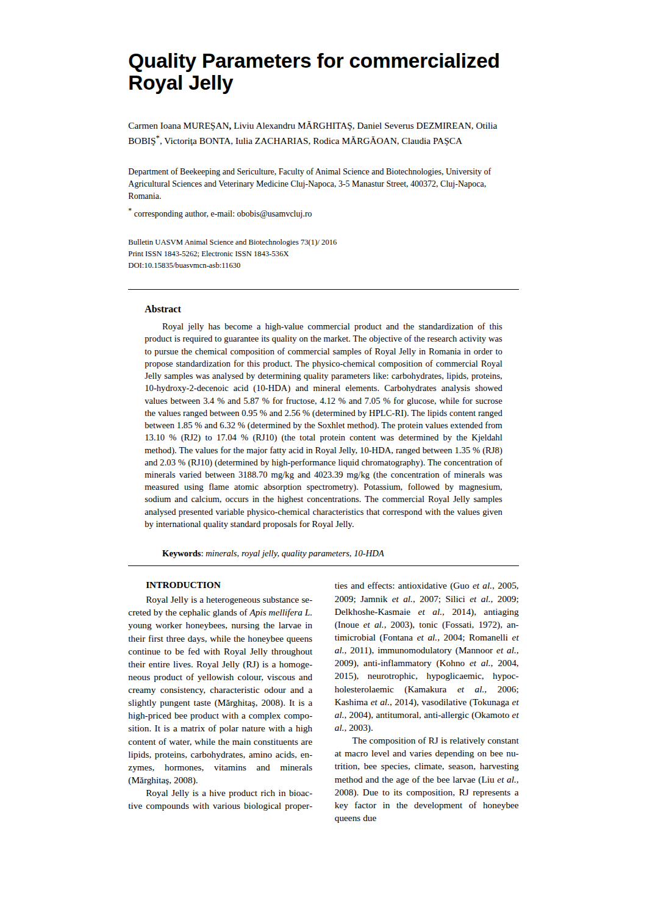Quality Parameters for commercialized Royal Jelly
Carmen Ioana MUREŞAN, Liviu Alexandru MĂRGHITAŞ, Daniel Severus DEZMIREAN, Otilia BOBIŞ*, Victoriţa BONTA, Iulia ZACHARIAS, Rodica MĂRGĂOAN, Claudia PAŞCA
Department of Beekeeping and Sericulture, Faculty of Animal Science and Biotechnologies, University of Agricultural Sciences and Veterinary Medicine Cluj-Napoca, 3-5 Manastur Street, 400372, Cluj-Napoca, Romania.
* corresponding author, e-mail: obobis@usamvcluj.ro
Bulletin UASVM Animal Science and Biotechnologies 73(1)/ 2016
Print ISSN 1843-5262; Electronic ISSN 1843-536X
DOI:10.15835/buasvmcn-asb:11630
Abstract
Royal jelly has become a high-value commercial product and the standardization of this product is required to guarantee its quality on the market. The objective of the research activity was to pursue the chemical composition of commercial samples of Royal Jelly in Romania in order to propose standardization for this product. The physico-chemical composition of commercial Royal Jelly samples was analysed by determining quality parameters like: carbohydrates, lipids, proteins, 10-hydroxy-2-decenoic acid (10-HDA) and mineral elements. Carbohydrates analysis showed values between 3.4 % and 5.87 % for fructose, 4.12 % and 7.05 % for glucose, while for sucrose the values ranged between 0.95 % and 2.56 % (determined by HPLC-RI). The lipids content ranged between 1.85 % and 6.32 % (determined by the Soxhlet method). The protein values extended from 13.10 % (RJ2) to 17.04 % (RJ10) (the total protein content was determined by the Kjeldahl method). The values for the major fatty acid in Royal Jelly, 10-HDA, ranged between 1.35 % (RJ8) and 2.03 % (RJ10) (determined by high-performance liquid chromatography). The concentration of minerals varied between 3188.70 mg/kg and 4023.39 mg/kg (the concentration of minerals was measured using flame atomic absorption spectrometry). Potassium, followed by magnesium, sodium and calcium, occurs in the highest concentrations. The commercial Royal Jelly samples analysed presented variable physico-chemical characteristics that correspond with the values given by international quality standard proposals for Royal Jelly.
Keywords: minerals, royal jelly, quality parameters, 10-HDA
INTRODUCTION
Royal Jelly is a heterogeneous substance secreted by the cephalic glands of Apis mellifera L. young worker honeybees, nursing the larvae in their first three days, while the honeybee queens continue to be fed with Royal Jelly throughout their entire lives. Royal Jelly (RJ) is a homogeneous product of yellowish colour, viscous and creamy consistency, characteristic odour and a slightly pungent taste (Mărghitaş, 2008). It is a high-priced bee product with a complex composition. It is a matrix of polar nature with a high content of water, while the main constituents are lipids, proteins, carbohydrates, amino acids, enzymes, hormones, vitamins and minerals (Mărghitaş, 2008).
Royal Jelly is a hive product rich in bioactive compounds with various biological properties and effects: antioxidative (Guo et al., 2005, 2009; Jamnik et al., 2007; Silici et al., 2009; Delkhoshe-Kasmaie et al., 2014), antiaging (Inoue et al., 2003), tonic (Fossati, 1972), antimicrobial (Fontana et al., 2004; Romanelli et al., 2011), immunomodulatory (Mannoor et al., 2009), anti-inflammatory (Kohno et al., 2004, 2015), neurotrophic, hypoglicaemic, hypocholesterolaemic (Kamakura et al., 2006; Kashima et al., 2014), vasodilative (Tokunaga et al., 2004), antitumoral, anti-allergic (Okamoto et al., 2003).
The composition of RJ is relatively constant at macro level and varies depending on bee nutrition, bee species, climate, season, harvesting method and the age of the bee larvae (Liu et al., 2008). Due to its composition, RJ represents a key factor in the development of honeybee queens due